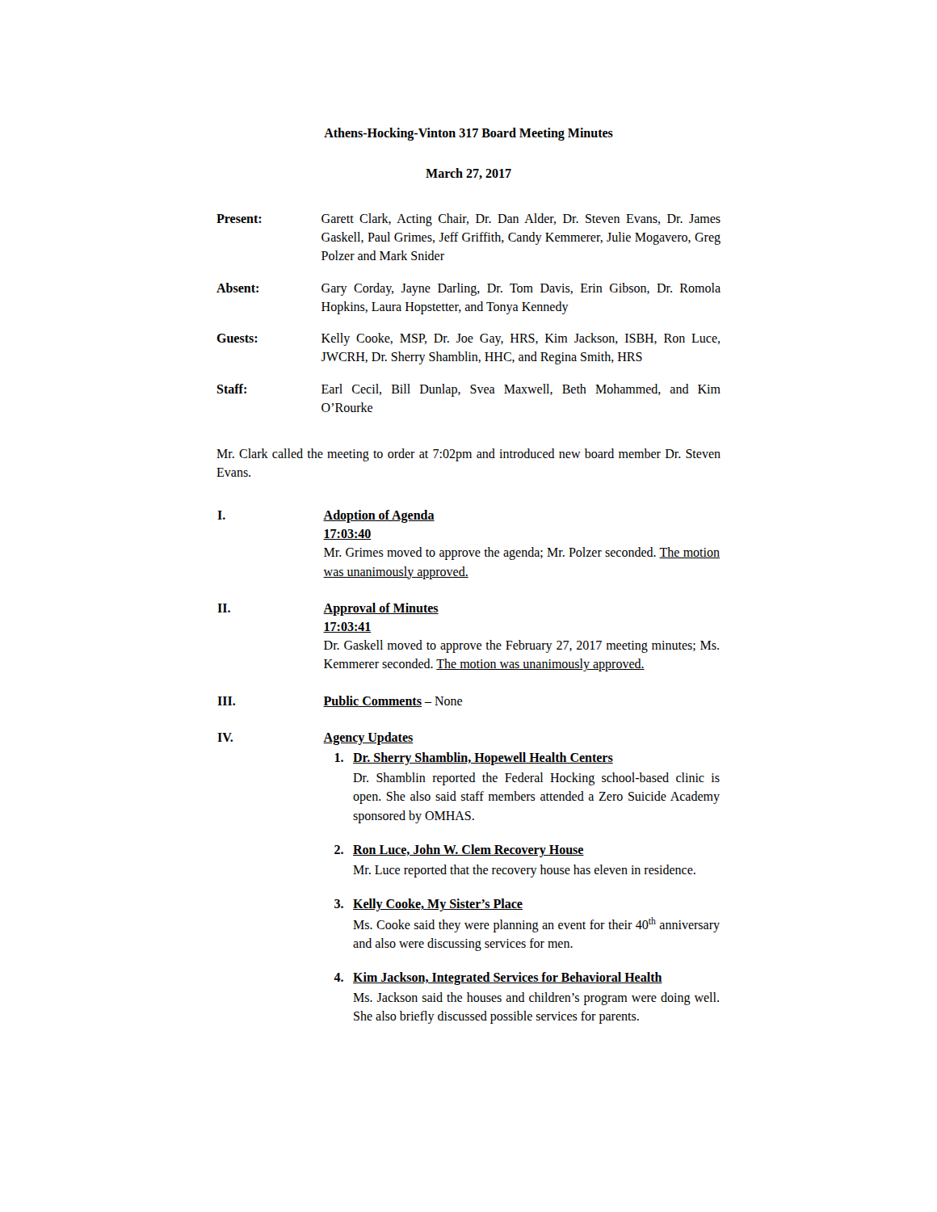Athens-Hocking-Vinton 317 Board Meeting Minutes
March 27, 2017
| Present: | Garett Clark, Acting Chair, Dr. Dan Alder, Dr. Steven Evans, Dr. James Gaskell, Paul Grimes, Jeff Griffith, Candy Kemmerer, Julie Mogavero, Greg Polzer and Mark Snider |
| Absent: | Gary Corday, Jayne Darling, Dr. Tom Davis, Erin Gibson, Dr. Romola Hopkins, Laura Hopstetter, and Tonya Kennedy |
| Guests: | Kelly Cooke, MSP, Dr. Joe Gay, HRS, Kim Jackson, ISBH, Ron Luce, JWCRH, Dr. Sherry Shamblin, HHC, and Regina Smith, HRS |
| Staff: | Earl Cecil, Bill Dunlap, Svea Maxwell, Beth Mohammed, and Kim O’Rourke |
Mr. Clark called the meeting to order at 7:02pm and introduced new board member Dr. Steven Evans.
| I. | Adoption of Agenda 17:03:40 Mr. Grimes moved to approve the agenda; Mr. Polzer seconded. The motion was unanimously approved. |
| II. | Approval of Minutes 17:03:41 Dr. Gaskell moved to approve the February 27, 2017 meeting minutes; Ms. Kemmerer seconded. The motion was unanimously approved. |
| III. | Public Comments – None |
| IV. | Agency Updates Dr. Sherry Shamblin, Hopewell Health Centers Dr. Shamblin reported the Federal Hocking school-based clinic is open. She also said staff members attended a Zero Suicide Academy sponsored by OMHAS. Ron Luce, John W. Clem Recovery House Mr. Luce reported that the recovery house has eleven in residence. Kelly Cooke, My Sister’s Place Ms. Cooke said they were planning an event for their 40 th anniversary and also were discussing services for men. Kim Jackson, Integrated Services for Behavioral Health Ms. Jackson said the houses and children’s program were doing well. She also briefly discussed possible services for parents. |